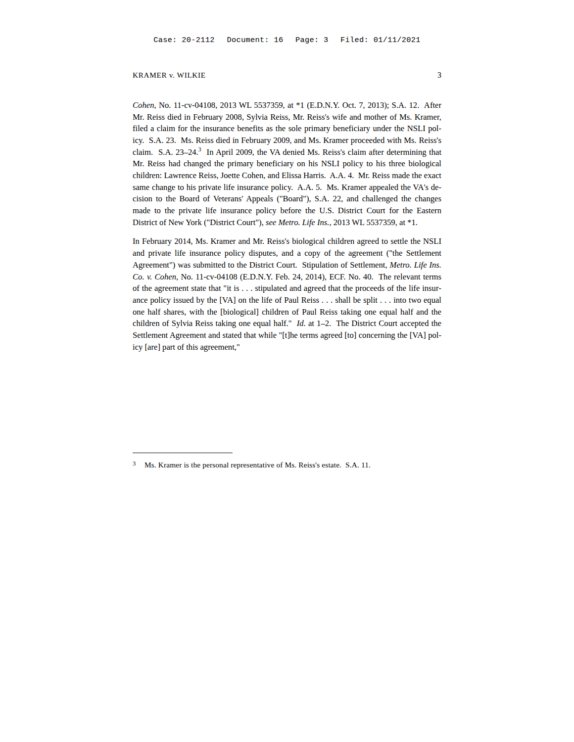Case: 20-2112 Document: 16 Page: 3 Filed: 01/11/2021
KRAMER v. WILKIE
3
Cohen, No. 11-cv-04108, 2013 WL 5537359, at *1 (E.D.N.Y. Oct. 7, 2013); S.A. 12. After Mr. Reiss died in February 2008, Sylvia Reiss, Mr. Reiss's wife and mother of Ms. Kramer, filed a claim for the insurance benefits as the sole primary beneficiary under the NSLI policy. S.A. 23. Ms. Reiss died in February 2009, and Ms. Kramer proceeded with Ms. Reiss's claim. S.A. 23–24.3 In April 2009, the VA denied Ms. Reiss's claim after determining that Mr. Reiss had changed the primary beneficiary on his NSLI policy to his three biological children: Lawrence Reiss, Joette Cohen, and Elissa Harris. A.A. 4. Mr. Reiss made the exact same change to his private life insurance policy. A.A. 5. Ms. Kramer appealed the VA's decision to the Board of Veterans' Appeals ("Board"), S.A. 22, and challenged the changes made to the private life insurance policy before the U.S. District Court for the Eastern District of New York ("District Court"), see Metro. Life Ins., 2013 WL 5537359, at *1.
In February 2014, Ms. Kramer and Mr. Reiss's biological children agreed to settle the NSLI and private life insurance policy disputes, and a copy of the agreement ("the Settlement Agreement") was submitted to the District Court. Stipulation of Settlement, Metro. Life Ins. Co. v. Cohen, No. 11-cv-04108 (E.D.N.Y. Feb. 24, 2014), ECF. No. 40. The relevant terms of the agreement state that "it is . . . stipulated and agreed that the proceeds of the life insurance policy issued by the [VA] on the life of Paul Reiss . . . shall be split . . . into two equal one half shares, with the [biological] children of Paul Reiss taking one equal half and the children of Sylvia Reiss taking one equal half." Id. at 1–2. The District Court accepted the Settlement Agreement and stated that while "[t]he terms agreed [to] concerning the [VA] policy [are] part of this agreement,"
3
Ms. Kramer is the personal representative of Ms. Reiss's estate. S.A. 11.